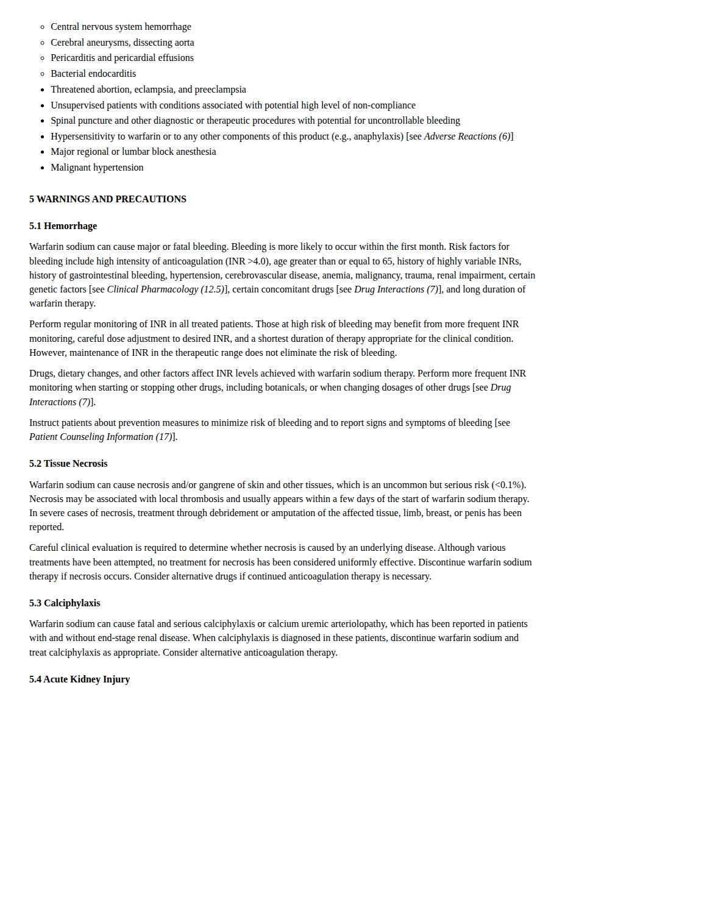Central nervous system hemorrhage
Cerebral aneurysms, dissecting aorta
Pericarditis and pericardial effusions
Bacterial endocarditis
Threatened abortion, eclampsia, and preeclampsia
Unsupervised patients with conditions associated with potential high level of non-compliance
Spinal puncture and other diagnostic or therapeutic procedures with potential for uncontrollable bleeding
Hypersensitivity to warfarin or to any other components of this product (e.g., anaphylaxis) [see Adverse Reactions (6)]
Major regional or lumbar block anesthesia
Malignant hypertension
5 WARNINGS AND PRECAUTIONS
5.1 Hemorrhage
Warfarin sodium can cause major or fatal bleeding. Bleeding is more likely to occur within the first month. Risk factors for bleeding include high intensity of anticoagulation (INR >4.0), age greater than or equal to 65, history of highly variable INRs, history of gastrointestinal bleeding, hypertension, cerebrovascular disease, anemia, malignancy, trauma, renal impairment, certain genetic factors [see Clinical Pharmacology (12.5)], certain concomitant drugs [see Drug Interactions (7)], and long duration of warfarin therapy.
Perform regular monitoring of INR in all treated patients. Those at high risk of bleeding may benefit from more frequent INR monitoring, careful dose adjustment to desired INR, and a shortest duration of therapy appropriate for the clinical condition. However, maintenance of INR in the therapeutic range does not eliminate the risk of bleeding.
Drugs, dietary changes, and other factors affect INR levels achieved with warfarin sodium therapy. Perform more frequent INR monitoring when starting or stopping other drugs, including botanicals, or when changing dosages of other drugs [see Drug Interactions (7)].
Instruct patients about prevention measures to minimize risk of bleeding and to report signs and symptoms of bleeding [see Patient Counseling Information (17)].
5.2 Tissue Necrosis
Warfarin sodium can cause necrosis and/or gangrene of skin and other tissues, which is an uncommon but serious risk (<0.1%). Necrosis may be associated with local thrombosis and usually appears within a few days of the start of warfarin sodium therapy. In severe cases of necrosis, treatment through debridement or amputation of the affected tissue, limb, breast, or penis has been reported.
Careful clinical evaluation is required to determine whether necrosis is caused by an underlying disease. Although various treatments have been attempted, no treatment for necrosis has been considered uniformly effective. Discontinue warfarin sodium therapy if necrosis occurs. Consider alternative drugs if continued anticoagulation therapy is necessary.
5.3 Calciphylaxis
Warfarin sodium can cause fatal and serious calciphylaxis or calcium uremic arteriolopathy, which has been reported in patients with and without end-stage renal disease. When calciphylaxis is diagnosed in these patients, discontinue warfarin sodium and treat calciphylaxis as appropriate. Consider alternative anticoagulation therapy.
5.4 Acute Kidney Injury